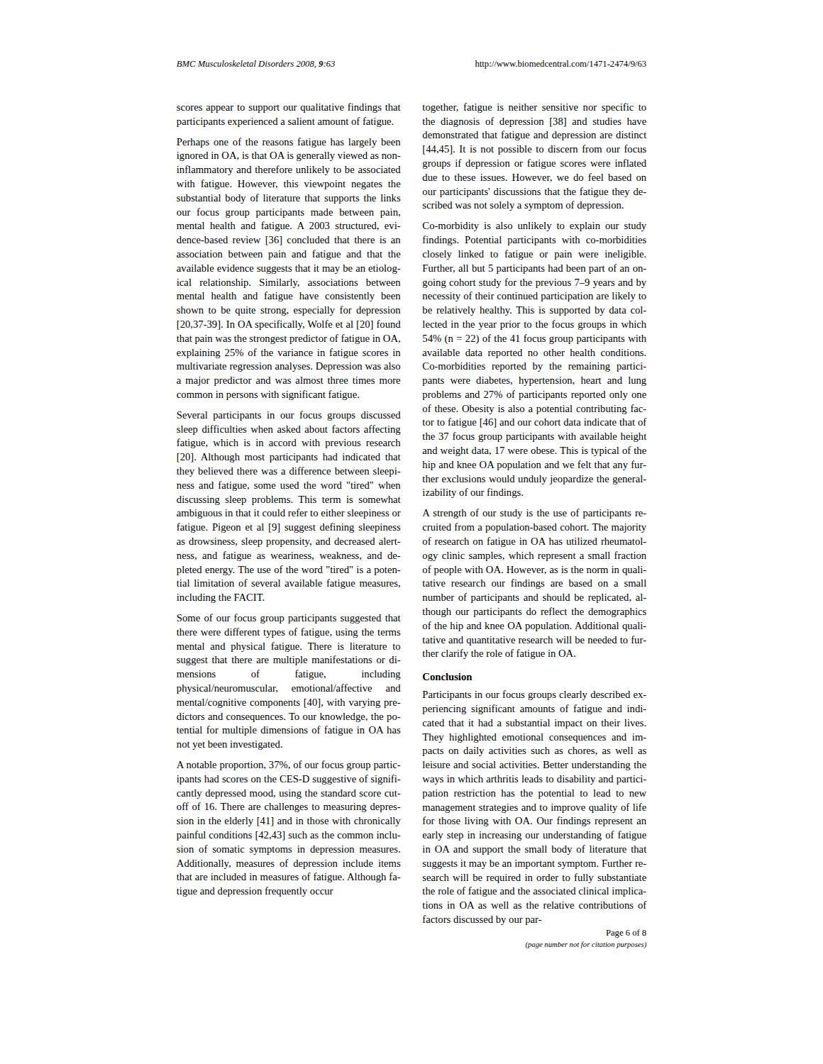BMC Musculoskeletal Disorders 2008, 9:63
http://www.biomedcentral.com/1471-2474/9/63
scores appear to support our qualitative findings that participants experienced a salient amount of fatigue.
Perhaps one of the reasons fatigue has largely been ignored in OA, is that OA is generally viewed as non-inflammatory and therefore unlikely to be associated with fatigue. However, this viewpoint negates the substantial body of literature that supports the links our focus group participants made between pain, mental health and fatigue. A 2003 structured, evidence-based review [36] concluded that there is an association between pain and fatigue and that the available evidence suggests that it may be an etiological relationship. Similarly, associations between mental health and fatigue have consistently been shown to be quite strong, especially for depression [20,37-39]. In OA specifically, Wolfe et al [20] found that pain was the strongest predictor of fatigue in OA, explaining 25% of the variance in fatigue scores in multivariate regression analyses. Depression was also a major predictor and was almost three times more common in persons with significant fatigue.
Several participants in our focus groups discussed sleep difficulties when asked about factors affecting fatigue, which is in accord with previous research [20]. Although most participants had indicated that they believed there was a difference between sleepiness and fatigue, some used the word "tired" when discussing sleep problems. This term is somewhat ambiguous in that it could refer to either sleepiness or fatigue. Pigeon et al [9] suggest defining sleepiness as drowsiness, sleep propensity, and decreased alertness, and fatigue as weariness, weakness, and depleted energy. The use of the word "tired" is a potential limitation of several available fatigue measures, including the FACIT.
Some of our focus group participants suggested that there were different types of fatigue, using the terms mental and physical fatigue. There is literature to suggest that there are multiple manifestations or dimensions of fatigue, including physical/neuromuscular, emotional/affective and mental/cognitive components [40], with varying predictors and consequences. To our knowledge, the potential for multiple dimensions of fatigue in OA has not yet been investigated.
A notable proportion, 37%, of our focus group participants had scores on the CES-D suggestive of significantly depressed mood, using the standard score cut-off of 16. There are challenges to measuring depression in the elderly [41] and in those with chronically painful conditions [42,43] such as the common inclusion of somatic symptoms in depression measures. Additionally, measures of depression include items that are included in measures of fatigue. Although fatigue and depression frequently occur
together, fatigue is neither sensitive nor specific to the diagnosis of depression [38] and studies have demonstrated that fatigue and depression are distinct [44,45]. It is not possible to discern from our focus groups if depression or fatigue scores were inflated due to these issues. However, we do feel based on our participants' discussions that the fatigue they described was not solely a symptom of depression.
Co-morbidity is also unlikely to explain our study findings. Potential participants with co-morbidities closely linked to fatigue or pain were ineligible. Further, all but 5 participants had been part of an ongoing cohort study for the previous 7–9 years and by necessity of their continued participation are likely to be relatively healthy. This is supported by data collected in the year prior to the focus groups in which 54% (n = 22) of the 41 focus group participants with available data reported no other health conditions. Co-morbidities reported by the remaining participants were diabetes, hypertension, heart and lung problems and 27% of participants reported only one of these. Obesity is also a potential contributing factor to fatigue [46] and our cohort data indicate that of the 37 focus group participants with available height and weight data, 17 were obese. This is typical of the hip and knee OA population and we felt that any further exclusions would unduly jeopardize the generalizability of our findings.
A strength of our study is the use of participants recruited from a population-based cohort. The majority of research on fatigue in OA has utilized rheumatology clinic samples, which represent a small fraction of people with OA. However, as is the norm in qualitative research our findings are based on a small number of participants and should be replicated, although our participants do reflect the demographics of the hip and knee OA population. Additional qualitative and quantitative research will be needed to further clarify the role of fatigue in OA.
Conclusion
Participants in our focus groups clearly described experiencing significant amounts of fatigue and indicated that it had a substantial impact on their lives. They highlighted emotional consequences and impacts on daily activities such as chores, as well as leisure and social activities. Better understanding the ways in which arthritis leads to disability and participation restriction has the potential to lead to new management strategies and to improve quality of life for those living with OA. Our findings represent an early step in increasing our understanding of fatigue in OA and support the small body of literature that suggests it may be an important symptom. Further research will be required in order to fully substantiate the role of fatigue and the associated clinical implications in OA as well as the relative contributions of factors discussed by our par-
Page 6 of 8
(page number not for citation purposes)